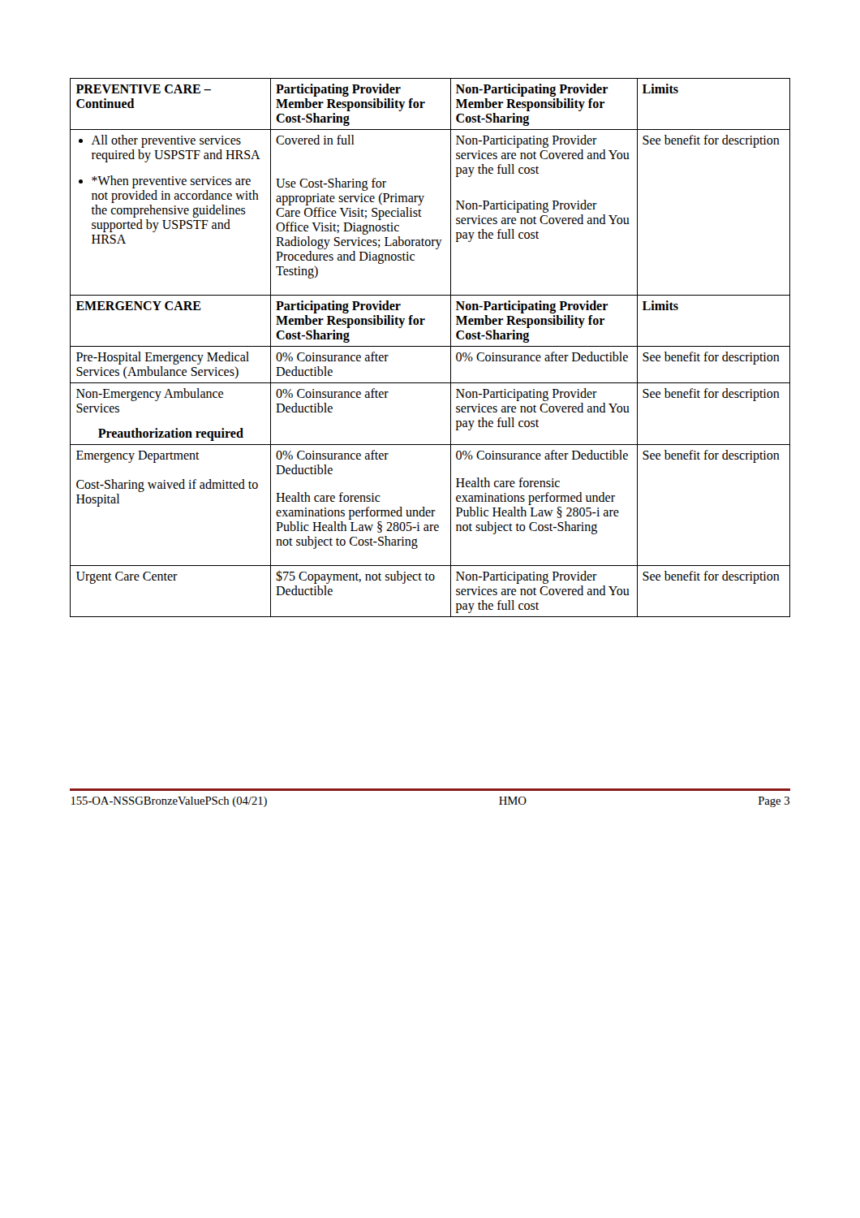| PREVENTIVE CARE – Continued | Participating Provider Member Responsibility for Cost-Sharing | Non-Participating Provider Member Responsibility for Cost-Sharing | Limits |
| --- | --- | --- | --- |
| All other preventive services required by USPSTF and HRSA *When preventive services are not provided in accordance with the comprehensive guidelines supported by USPSTF and HRSA | Covered in full Use Cost-Sharing for appropriate service (Primary Care Office Visit; Specialist Office Visit; Diagnostic Radiology Services; Laboratory Procedures and Diagnostic Testing) | Non-Participating Provider services are not Covered and You pay the full cost Non-Participating Provider services are not Covered and You pay the full cost | See benefit for description |
| EMERGENCY CARE | Participating Provider Member Responsibility for Cost-Sharing | Non-Participating Provider Member Responsibility for Cost-Sharing | Limits |
| Pre-Hospital Emergency Medical Services (Ambulance Services) | 0% Coinsurance after Deductible | 0% Coinsurance after Deductible | See benefit for description |
| Non-Emergency Ambulance Services Preauthorization required | 0% Coinsurance after Deductible | Non-Participating Provider services are not Covered and You pay the full cost | See benefit for description |
| Emergency Department Cost-Sharing waived if admitted to Hospital | 0% Coinsurance after Deductible Health care forensic examinations performed under Public Health Law § 2805-i are not subject to Cost-Sharing | 0% Coinsurance after Deductible Health care forensic examinations performed under Public Health Law § 2805-i are not subject to Cost-Sharing | See benefit for description |
| Urgent Care Center | $75 Copayment, not subject to Deductible | Non-Participating Provider services are not Covered and You pay the full cost | See benefit for description |
155-OA-NSSGBronzeValuePSch (04/21)
HMO
Page 3